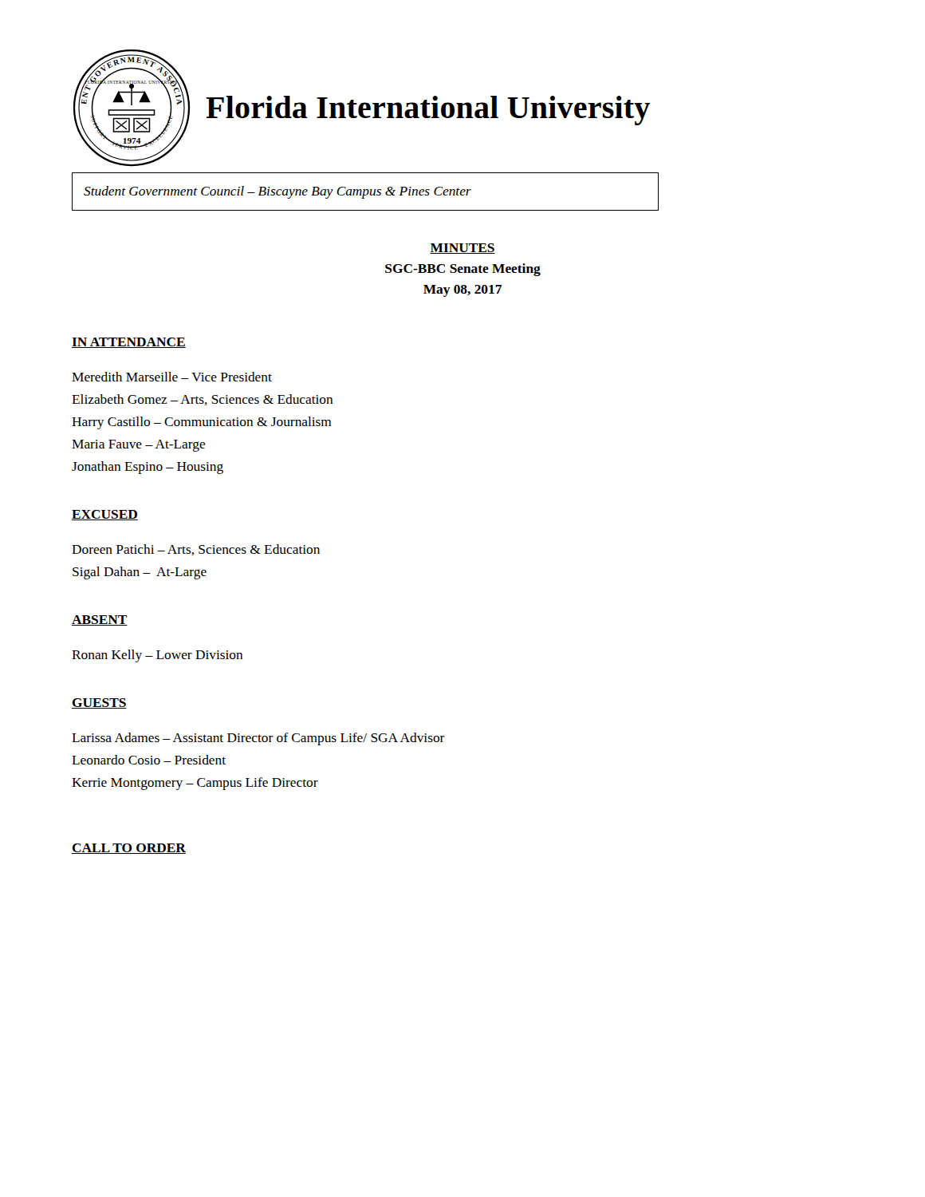STUDENT GOVERNMENT ASSOCIATION SUPPORT · SERVICE · EXCELLENCE FLORIDA INTERNATIONAL UNIVERSITY 1974
Florida International University
Student Government Council – Biscayne Bay Campus & Pines Center
MINUTES
SGC-BBC Senate Meeting
May 08, 2017
IN ATTENDANCE
Meredith Marseille – Vice President
Elizabeth Gomez – Arts, Sciences & Education
Harry Castillo – Communication & Journalism
Maria Fauve – At-Large
Jonathan Espino – Housing
EXCUSED
Doreen Patichi – Arts, Sciences & Education
Sigal Dahan – At-Large
ABSENT
Ronan Kelly – Lower Division
GUESTS
Larissa Adames – Assistant Director of Campus Life/ SGA Advisor
Leonardo Cosio – President
Kerrie Montgomery – Campus Life Director
CALL TO ORDER